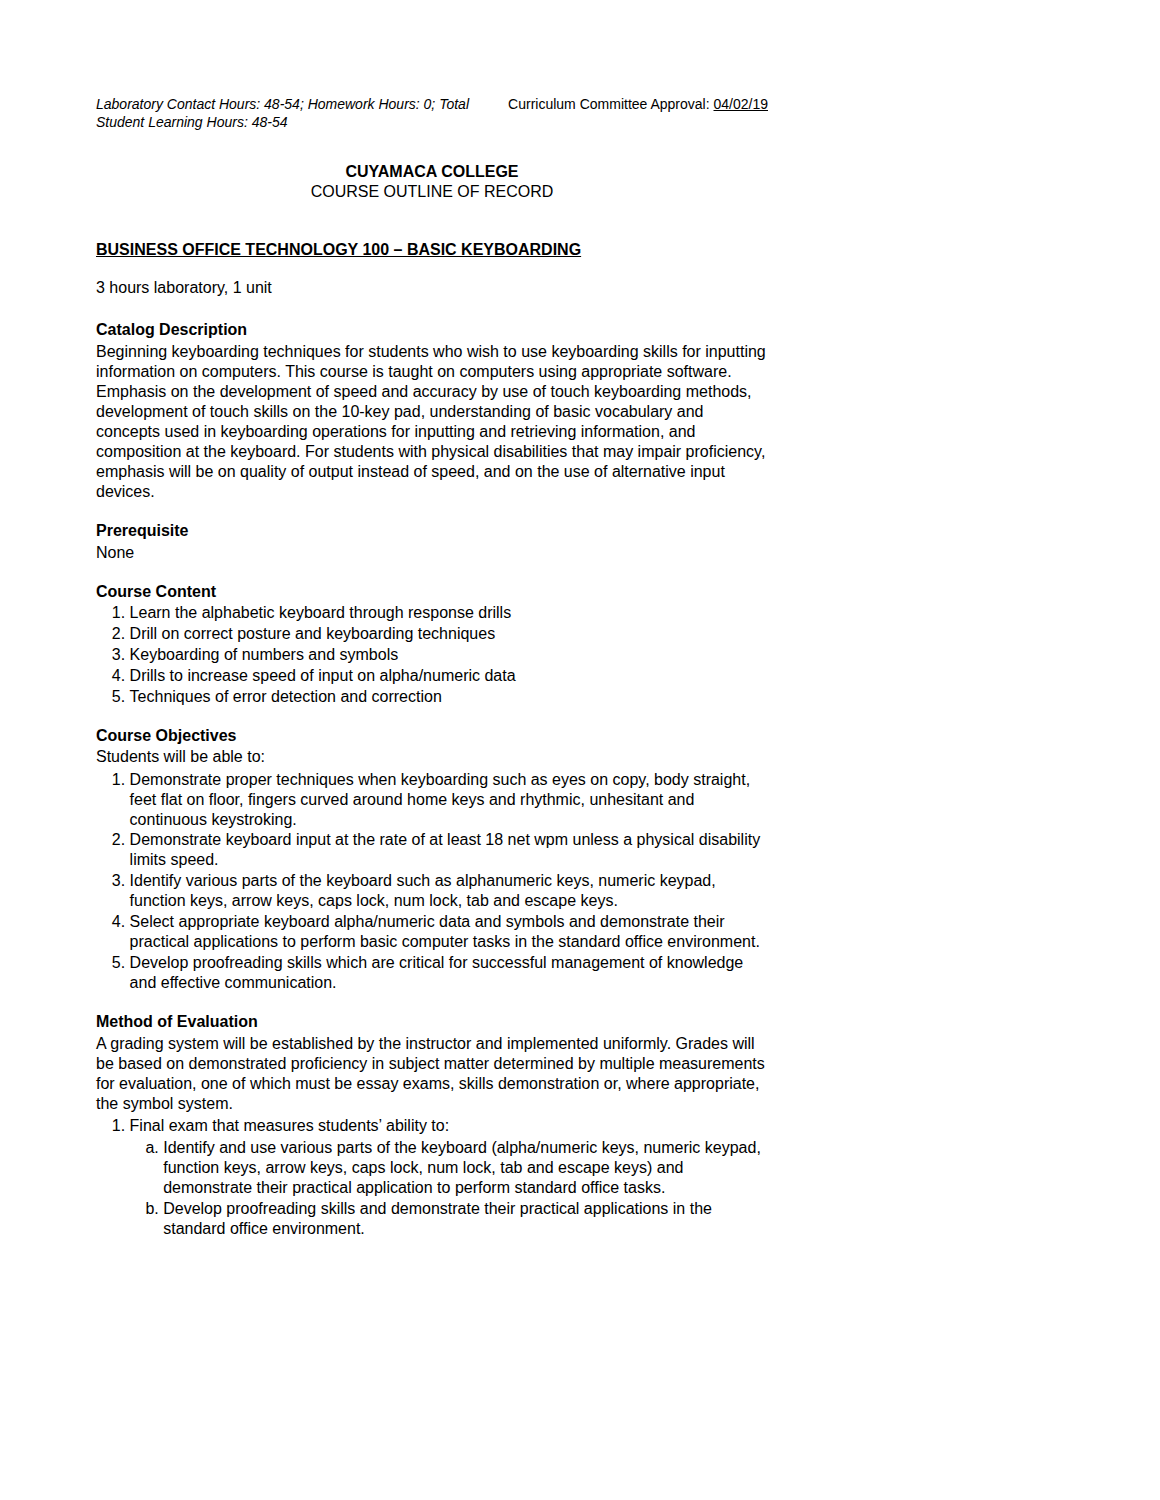Laboratory Contact Hours: 48-54; Homework Hours: 0; Total Student Learning Hours: 48-54
Curriculum Committee Approval: 04/02/19
CUYAMACA COLLEGE
COURSE OUTLINE OF RECORD
BUSINESS OFFICE TECHNOLOGY 100 – BASIC KEYBOARDING
3 hours laboratory, 1 unit
Catalog Description
Beginning keyboarding techniques for students who wish to use keyboarding skills for inputting information on computers. This course is taught on computers using appropriate software. Emphasis on the development of speed and accuracy by use of touch keyboarding methods, development of touch skills on the 10-key pad, understanding of basic vocabulary and concepts used in keyboarding operations for inputting and retrieving information, and composition at the keyboard. For students with physical disabilities that may impair proficiency, emphasis will be on quality of output instead of speed, and on the use of alternative input devices.
Prerequisite
None
Course Content
Learn the alphabetic keyboard through response drills
Drill on correct posture and keyboarding techniques
Keyboarding of numbers and symbols
Drills to increase speed of input on alpha/numeric data
Techniques of error detection and correction
Course Objectives
Students will be able to:
Demonstrate proper techniques when keyboarding such as eyes on copy, body straight, feet flat on floor, fingers curved around home keys and rhythmic, unhesitant and continuous keystroking.
Demonstrate keyboard input at the rate of at least 18 net wpm unless a physical disability limits speed.
Identify various parts of the keyboard such as alphanumeric keys, numeric keypad, function keys, arrow keys, caps lock, num lock, tab and escape keys.
Select appropriate keyboard alpha/numeric data and symbols and demonstrate their practical applications to perform basic computer tasks in the standard office environment.
Develop proofreading skills which are critical for successful management of knowledge and effective communication.
Method of Evaluation
A grading system will be established by the instructor and implemented uniformly. Grades will be based on demonstrated proficiency in subject matter determined by multiple measurements for evaluation, one of which must be essay exams, skills demonstration or, where appropriate, the symbol system.
Final exam that measures students’ ability to:
Identify and use various parts of the keyboard (alpha/numeric keys, numeric keypad, function keys, arrow keys, caps lock, num lock, tab and escape keys) and demonstrate their practical application to perform standard office tasks.
Develop proofreading skills and demonstrate their practical applications in the standard office environment.